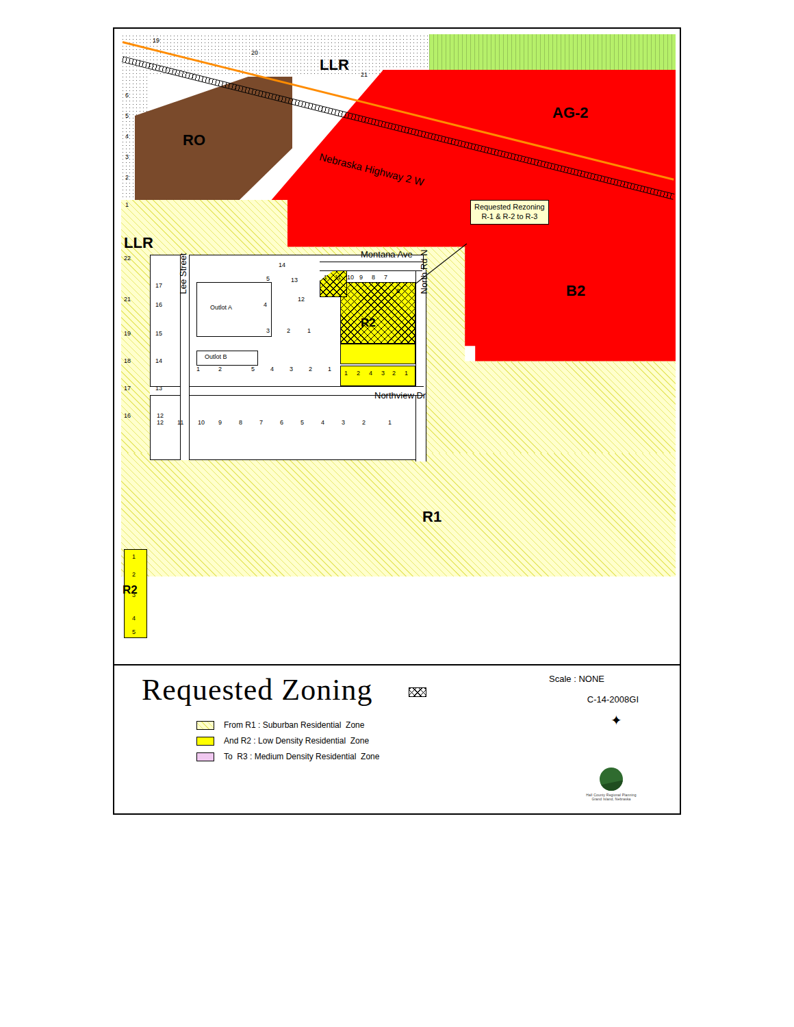Outlot A
Outlot B
Nebraska Highway 2 W
LLR
LLR
AG-2
RO
B2
R2
R1
R2
Montana Ave
Northview Dr
Lee Street
North Rd N
Requested Rezoning
R-1 & R-2 to R-3
19
20
21
6
5
4
3
2
1
22
21
19
18
17
16
17
16
15
14
13
12
14
13
12
5
4
3
2
1
1
2
5
4
3
2
1
12
11
10
9
8
7
6
5
4
3
2
1
1
11
10
9
8
7
6
1
2
4
3
2
1
1
2
3
4
5
Requested Zoning
Scale : NONE
C-14-2008GI
✦
From R1 : Suburban Residential Zone
And R2 : Low Density Residential Zone
To R3 : Medium Density Residential Zone
Hall County Regional Planning
Grand Island, Nebraska